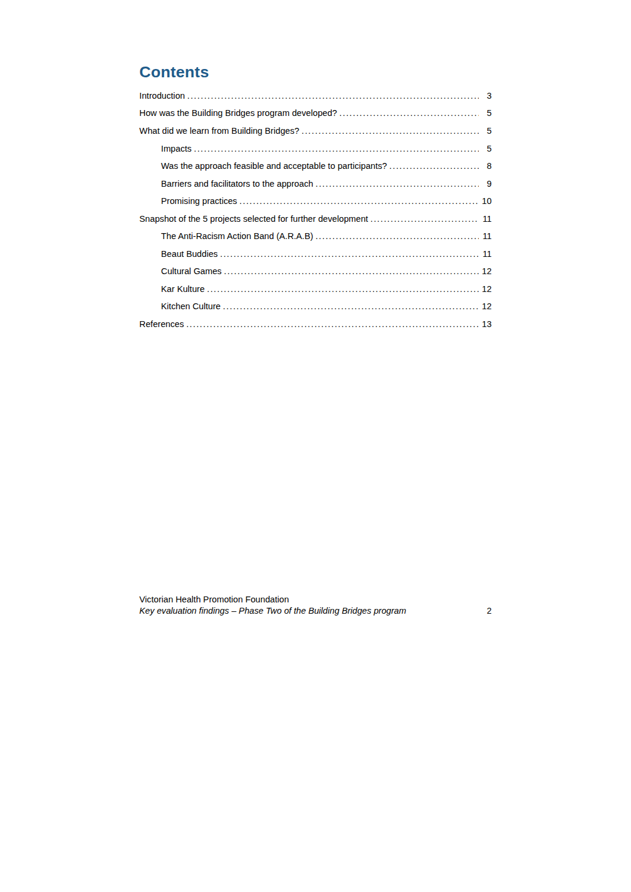Contents
Introduction ........................................................................................................................... 3
How was the Building Bridges program developed? ............................................................................. 5
What did we learn from Building Bridges? ......................................................................................... 5
Impacts ................................................................................................................................. 5
Was the approach feasible and acceptable to participants? ......................................................... 8
Barriers and facilitators to the approach ....................................................................................... 9
Promising practices ................................................................................................................. 10
Snapshot of the 5 projects selected for further development ............................................................. 11
The Anti-Racism Action Band (A.R.A.B) ....................................................................................... 11
Beaut Buddies ......................................................................................................................... 11
Cultural Games ......................................................................................................................... 12
Kar Kulture ............................................................................................................................. 12
Kitchen Culture ......................................................................................................................... 12
References ............................................................................................................................. 13
Victorian Health Promotion Foundation
Key evaluation findings – Phase Two of the Building Bridges program
2